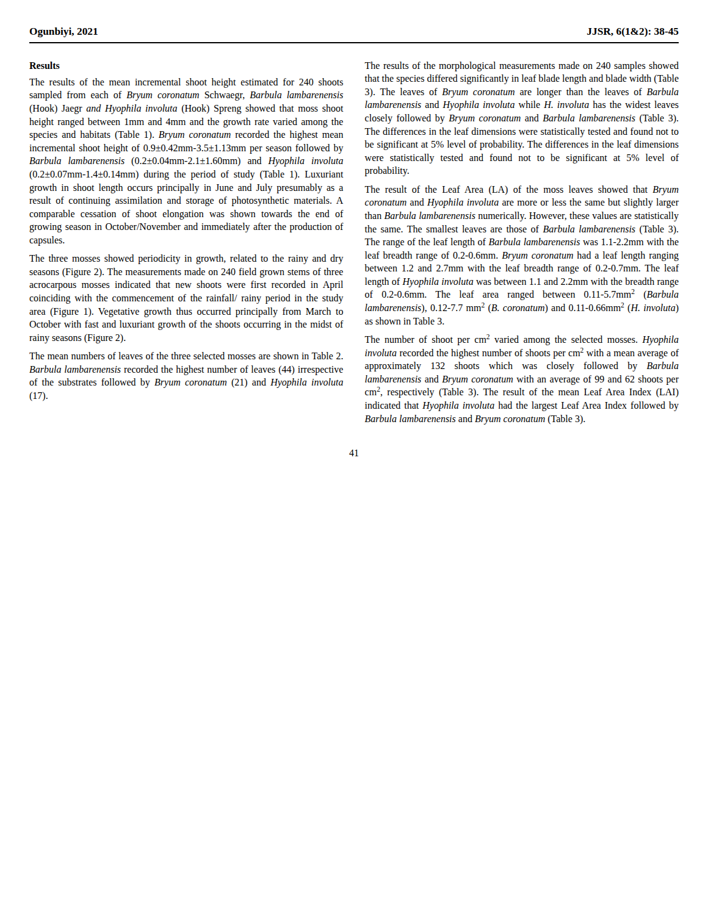Ogunbiyi, 2021 JJSR, 6(1&2): 38-45
Results
The results of the mean incremental shoot height estimated for 240 shoots sampled from each of Bryum coronatum Schwaegr, Barbula lambarenensis (Hook) Jaegr and Hyophila involuta (Hook) Spreng showed that moss shoot height ranged between 1mm and 4mm and the growth rate varied among the species and habitats (Table 1). Bryum coronatum recorded the highest mean incremental shoot height of 0.9±0.42mm-3.5±1.13mm per season followed by Barbula lambarenensis (0.2±0.04mm-2.1±1.60mm) and Hyophila involuta (0.2±0.07mm-1.4±0.14mm) during the period of study (Table 1). Luxuriant growth in shoot length occurs principally in June and July presumably as a result of continuing assimilation and storage of photosynthetic materials. A comparable cessation of shoot elongation was shown towards the end of growing season in October/November and immediately after the production of capsules.
The three mosses showed periodicity in growth, related to the rainy and dry seasons (Figure 2). The measurements made on 240 field grown stems of three acrocarpous mosses indicated that new shoots were first recorded in April coinciding with the commencement of the rainfall/ rainy period in the study area (Figure 1). Vegetative growth thus occurred principally from March to October with fast and luxuriant growth of the shoots occurring in the midst of rainy seasons (Figure 2).
The mean numbers of leaves of the three selected mosses are shown in Table 2. Barbula lambarenensis recorded the highest number of leaves (44) irrespective of the substrates followed by Bryum coronatum (21) and Hyophila involuta (17).
The results of the morphological measurements made on 240 samples showed that the species differed significantly in leaf blade length and blade width (Table 3). The leaves of Bryum coronatum are longer than the leaves of Barbula lambarenensis and Hyophila involuta while H. involuta has the widest leaves closely followed by Bryum coronatum and Barbula lambarenensis (Table 3). The differences in the leaf dimensions were statistically tested and found not to be significant at 5% level of probability. The differences in the leaf dimensions were statistically tested and found not to be significant at 5% level of probability.
The result of the Leaf Area (LA) of the moss leaves showed that Bryum coronatum and Hyophila involuta are more or less the same but slightly larger than Barbula lambarenensis numerically. However, these values are statistically the same. The smallest leaves are those of Barbula lambarenensis (Table 3). The range of the leaf length of Barbula lambarenensis was 1.1-2.2mm with the leaf breadth range of 0.2-0.6mm. Bryum coronatum had a leaf length ranging between 1.2 and 2.7mm with the leaf breadth range of 0.2-0.7mm. The leaf length of Hyophila involuta was between 1.1 and 2.2mm with the breadth range of 0.2-0.6mm. The leaf area ranged between 0.11-5.7mm2 (Barbula lambarenensis), 0.12-7.7 mm2 (B. coronatum) and 0.11-0.66mm2 (H. involuta) as shown in Table 3.
The number of shoot per cm2 varied among the selected mosses. Hyophila involuta recorded the highest number of shoots per cm2 with a mean average of approximately 132 shoots which was closely followed by Barbula lambarenensis and Bryum coronatum with an average of 99 and 62 shoots per cm2, respectively (Table 3). The result of the mean Leaf Area Index (LAI) indicated that Hyophila involuta had the largest Leaf Area Index followed by Barbula lambarenensis and Bryum coronatum (Table 3).
41